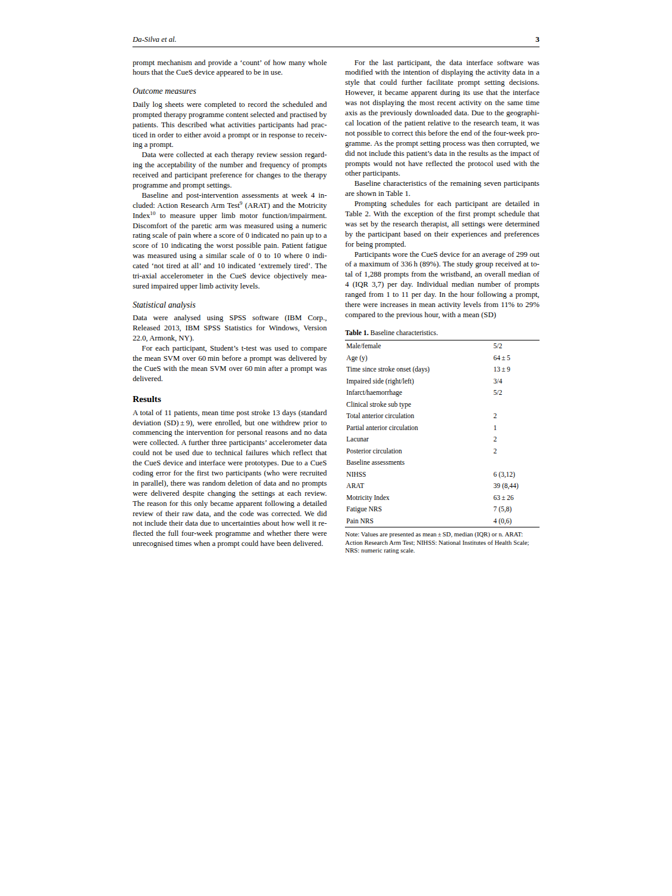Da-Silva et al. 3
prompt mechanism and provide a ‘count’ of how many whole hours that the CueS device appeared to be in use.
Outcome measures
Daily log sheets were completed to record the scheduled and prompted therapy programme content selected and practised by patients. This described what activities participants had practiced in order to either avoid a prompt or in response to receiving a prompt.
Data were collected at each therapy review session regarding the acceptability of the number and frequency of prompts received and participant preference for changes to the therapy programme and prompt settings.
Baseline and post-intervention assessments at week 4 included: Action Research Arm Test9 (ARAT) and the Motricity Index10 to measure upper limb motor function/impairment. Discomfort of the paretic arm was measured using a numeric rating scale of pain where a score of 0 indicated no pain up to a score of 10 indicating the worst possible pain. Patient fatigue was measured using a similar scale of 0 to 10 where 0 indicated ‘not tired at all’ and 10 indicated ‘extremely tired’. The tri-axial accelerometer in the CueS device objectively measured impaired upper limb activity levels.
Statistical analysis
Data were analysed using SPSS software (IBM Corp., Released 2013, IBM SPSS Statistics for Windows, Version 22.0, Armonk, NY).
For each participant, Student’s t-test was used to compare the mean SVM over 60 min before a prompt was delivered by the CueS with the mean SVM over 60 min after a prompt was delivered.
Results
A total of 11 patients, mean time post stroke 13 days (standard deviation (SD) ± 9), were enrolled, but one withdrew prior to commencing the intervention for personal reasons and no data were collected. A further three participants’ accelerometer data could not be used due to technical failures which reflect that the CueS device and interface were prototypes. Due to a CueS coding error for the first two participants (who were recruited in parallel), there was random deletion of data and no prompts were delivered despite changing the settings at each review. The reason for this only became apparent following a detailed review of their raw data, and the code was corrected. We did not include their data due to uncertainties about how well it reflected the full four-week programme and whether there were unrecognised times when a prompt could have been delivered.
For the last participant, the data interface software was modified with the intention of displaying the activity data in a style that could further facilitate prompt setting decisions. However, it became apparent during its use that the interface was not displaying the most recent activity on the same time axis as the previously downloaded data. Due to the geographical location of the patient relative to the research team, it was not possible to correct this before the end of the four-week programme. As the prompt setting process was then corrupted, we did not include this patient’s data in the results as the impact of prompts would not have reflected the protocol used with the other participants.
Baseline characteristics of the remaining seven participants are shown in Table 1.
Prompting schedules for each participant are detailed in Table 2. With the exception of the first prompt schedule that was set by the research therapist, all settings were determined by the participant based on their experiences and preferences for being prompted.
Participants wore the CueS device for an average of 299 out of a maximum of 336 h (89%). The study group received at total of 1,288 prompts from the wristband, an overall median of 4 (IQR 3,7) per day. Individual median number of prompts ranged from 1 to 11 per day. In the hour following a prompt, there were increases in mean activity levels from 11% to 29% compared to the previous hour, with a mean (SD)
Table 1. Baseline characteristics.
| Male/female | 5/2 |
| Age (y) | 64 ± 5 |
| Time since stroke onset (days) | 13 ± 9 |
| Impaired side (right/left) | 3/4 |
| Infarct/haemorrhage | 5/2 |
| Clinical stroke sub type | |
| Total anterior circulation | 2 |
| Partial anterior circulation | 1 |
| Lacunar | 2 |
| Posterior circulation | 2 |
| Baseline assessments | |
| NIHSS | 6 (3,12) |
| ARAT | 39 (8,44) |
| Motricity Index | 63 ± 26 |
| Fatigue NRS | 7 (5,8) |
| Pain NRS | 4 (0,6) |
Note: Values are presented as mean ± SD, median (IQR) or n. ARAT: Action Research Arm Test; NIHSS: National Institutes of Health Scale; NRS: numeric rating scale.